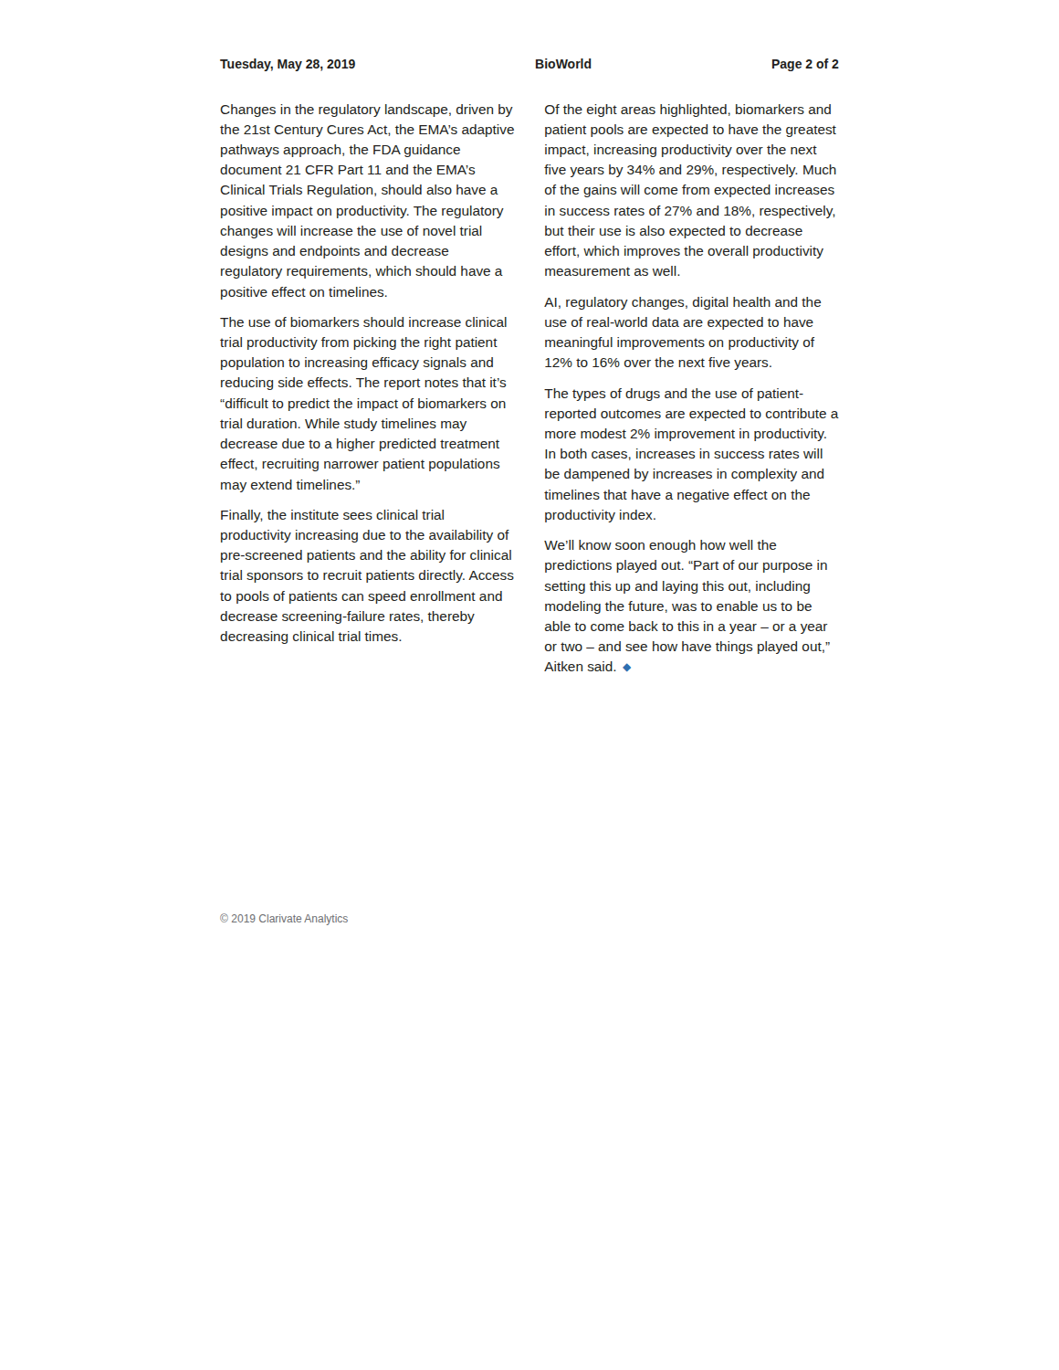Tuesday, May 28, 2019
BioWorld
Page 2 of 2
Changes in the regulatory landscape, driven by the 21st Century Cures Act, the EMA’s adaptive pathways approach, the FDA guidance document 21 CFR Part 11 and the EMA’s Clinical Trials Regulation, should also have a positive impact on productivity. The regulatory changes will increase the use of novel trial designs and endpoints and decrease regulatory requirements, which should have a positive effect on timelines.
The use of biomarkers should increase clinical trial productivity from picking the right patient population to increasing efficacy signals and reducing side effects. The report notes that it’s “difficult to predict the impact of biomarkers on trial duration. While study timelines may decrease due to a higher predicted treatment effect, recruiting narrower patient populations may extend timelines.”
Finally, the institute sees clinical trial productivity increasing due to the availability of pre-screened patients and the ability for clinical trial sponsors to recruit patients directly. Access to pools of patients can speed enrollment and decrease screening-failure rates, thereby decreasing clinical trial times.
Of the eight areas highlighted, biomarkers and patient pools are expected to have the greatest impact, increasing productivity over the next five years by 34% and 29%, respectively. Much of the gains will come from expected increases in success rates of 27% and 18%, respectively, but their use is also expected to decrease effort, which improves the overall productivity measurement as well.
AI, regulatory changes, digital health and the use of real-world data are expected to have meaningful improvements on productivity of 12% to 16% over the next five years.
The types of drugs and the use of patient-reported outcomes are expected to contribute a more modest 2% improvement in productivity. In both cases, increases in success rates will be dampened by increases in complexity and timelines that have a negative effect on the productivity index.
We’ll know soon enough how well the predictions played out. “Part of our purpose in setting this up and laying this out, including modeling the future, was to enable us to be able to come back to this in a year – or a year or two – and see how have things played out,” Aitken said. ◆
© 2019 Clarivate Analytics